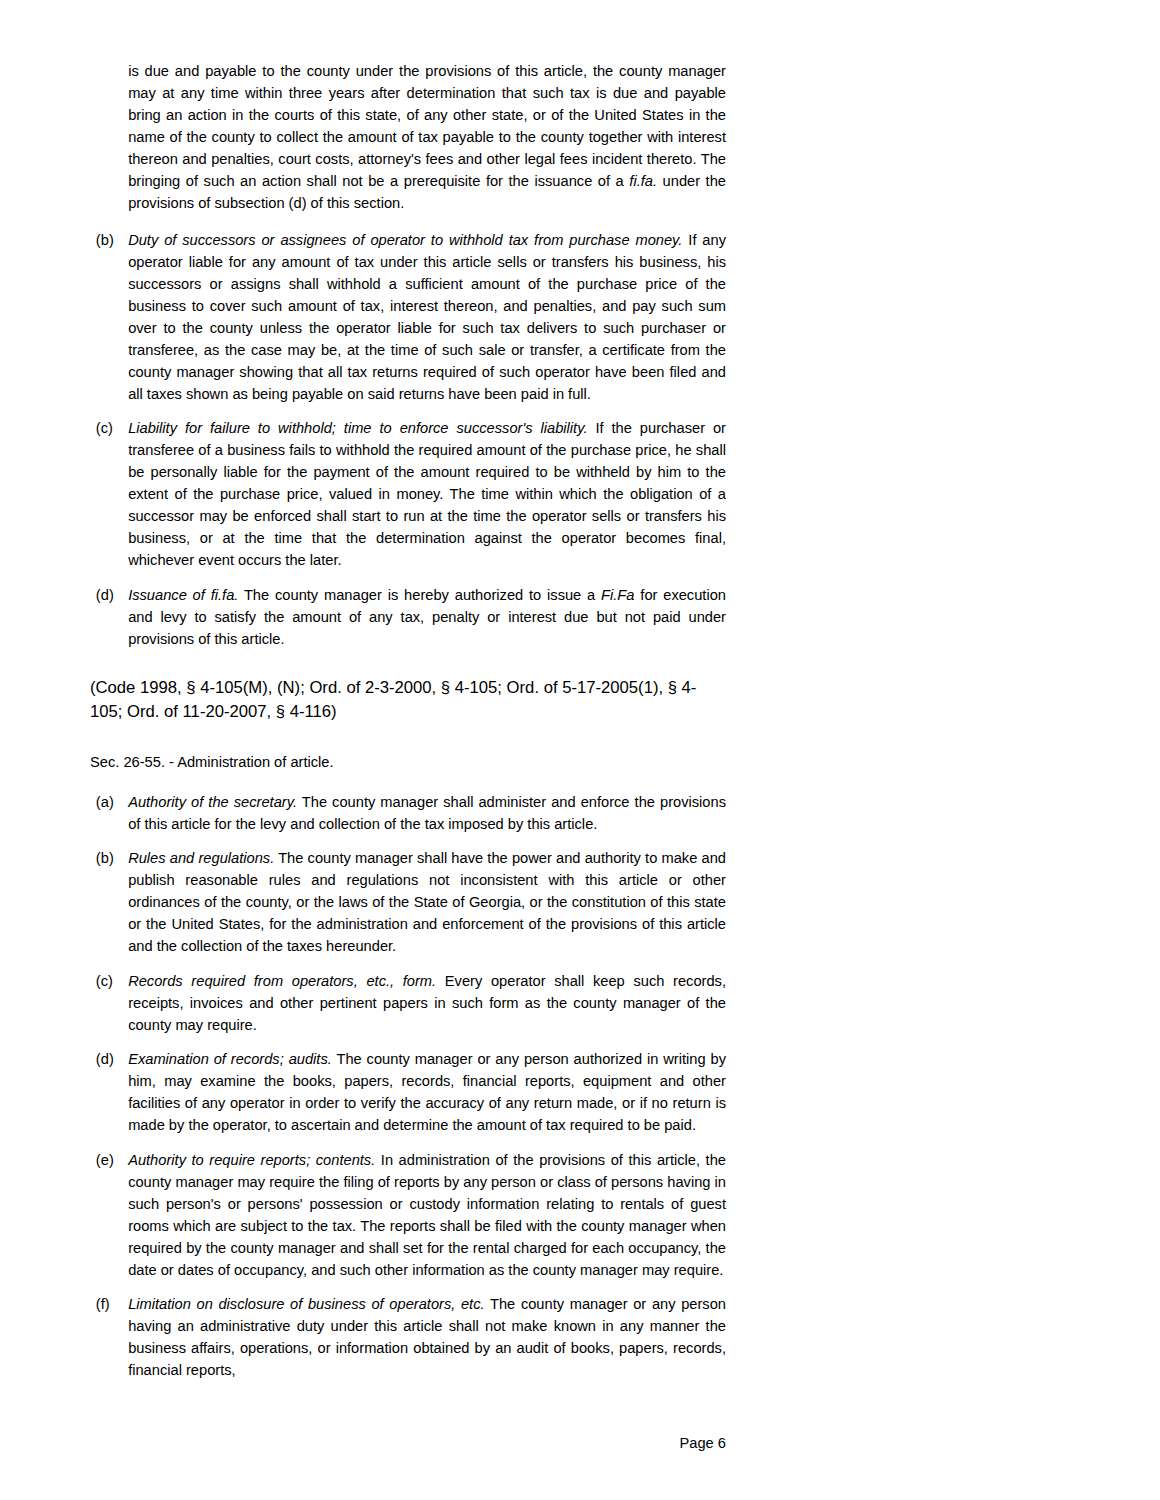is due and payable to the county under the provisions of this article, the county manager may at any time within three years after determination that such tax is due and payable bring an action in the courts of this state, of any other state, or of the United States in the name of the county to collect the amount of tax payable to the county together with interest thereon and penalties, court costs, attorney's fees and other legal fees incident thereto. The bringing of such an action shall not be a prerequisite for the issuance of a fi.fa. under the provisions of subsection (d) of this section.
(b)
Duty of successors or assignees of operator to withhold tax from purchase money. If any operator liable for any amount of tax under this article sells or transfers his business, his successors or assigns shall withhold a sufficient amount of the purchase price of the business to cover such amount of tax, interest thereon, and penalties, and pay such sum over to the county unless the operator liable for such tax delivers to such purchaser or transferee, as the case may be, at the time of such sale or transfer, a certificate from the county manager showing that all tax returns required of such operator have been filed and all taxes shown as being payable on said returns have been paid in full.
(c)
Liability for failure to withhold; time to enforce successor's liability. If the purchaser or transferee of a business fails to withhold the required amount of the purchase price, he shall be personally liable for the payment of the amount required to be withheld by him to the extent of the purchase price, valued in money. The time within which the obligation of a successor may be enforced shall start to run at the time the operator sells or transfers his business, or at the time that the determination against the operator becomes final, whichever event occurs the later.
(d)
Issuance of fi.fa. The county manager is hereby authorized to issue a Fi.Fa for execution and levy to satisfy the amount of any tax, penalty or interest due but not paid under provisions of this article.
(Code 1998, § 4-105(M), (N); Ord. of 2-3-2000, § 4-105; Ord. of 5-17-2005(1), § 4-105; Ord. of 11-20-2007, § 4-116)
Sec. 26-55. - Administration of article.
(a)
Authority of the secretary. The county manager shall administer and enforce the provisions of this article for the levy and collection of the tax imposed by this article.
(b)
Rules and regulations. The county manager shall have the power and authority to make and publish reasonable rules and regulations not inconsistent with this article or other ordinances of the county, or the laws of the State of Georgia, or the constitution of this state or the United States, for the administration and enforcement of the provisions of this article and the collection of the taxes hereunder.
(c)
Records required from operators, etc., form. Every operator shall keep such records, receipts, invoices and other pertinent papers in such form as the county manager of the county may require.
(d)
Examination of records; audits. The county manager or any person authorized in writing by him, may examine the books, papers, records, financial reports, equipment and other facilities of any operator in order to verify the accuracy of any return made, or if no return is made by the operator, to ascertain and determine the amount of tax required to be paid.
(e)
Authority to require reports; contents. In administration of the provisions of this article, the county manager may require the filing of reports by any person or class of persons having in such person's or persons' possession or custody information relating to rentals of guest rooms which are subject to the tax. The reports shall be filed with the county manager when required by the county manager and shall set for the rental charged for each occupancy, the date or dates of occupancy, and such other information as the county manager may require.
(f)
Limitation on disclosure of business of operators, etc. The county manager or any person having an administrative duty under this article shall not make known in any manner the business affairs, operations, or information obtained by an audit of books, papers, records, financial reports,
Page 6